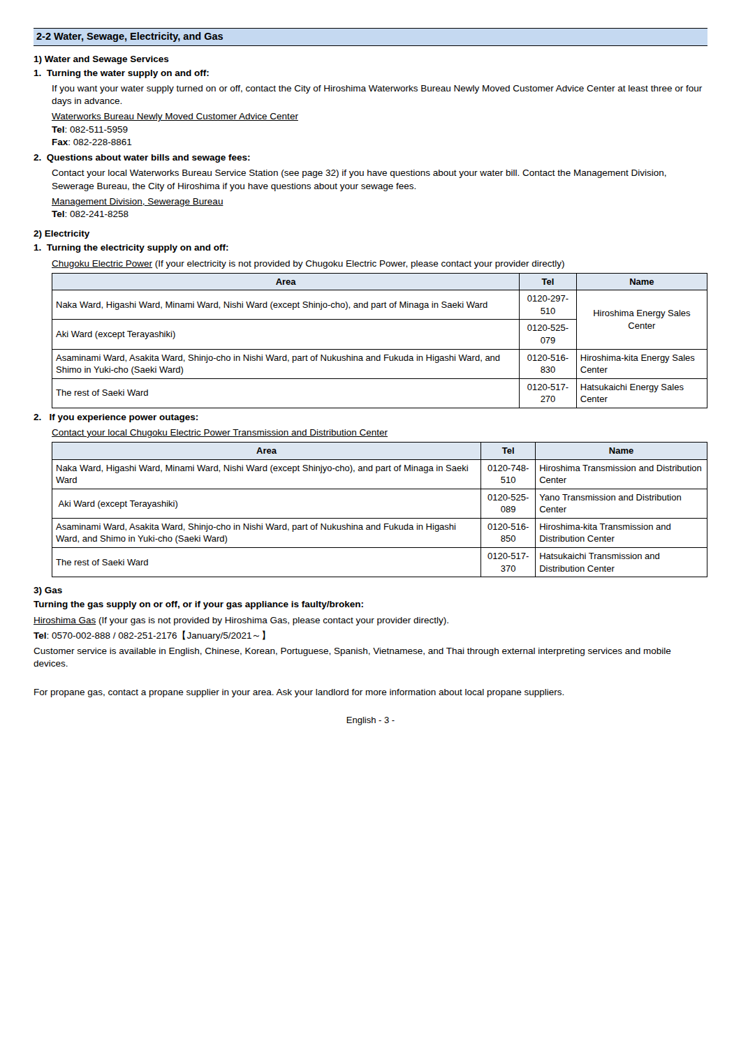2-2 Water, Sewage, Electricity, and Gas
1) Water and Sewage Services
1. Turning the water supply on and off:
If you want your water supply turned on or off, contact the City of Hiroshima Waterworks Bureau Newly Moved Customer Advice Center at least three or four days in advance.
Waterworks Bureau Newly Moved Customer Advice Center
Tel: 082-511-5959
Fax: 082-228-8861
2. Questions about water bills and sewage fees:
Contact your local Waterworks Bureau Service Station (see page 32) if you have questions about your water bill. Contact the Management Division, Sewerage Bureau, the City of Hiroshima if you have questions about your sewage fees.
Management Division, Sewerage Bureau
Tel: 082-241-8258
2) Electricity
1. Turning the electricity supply on and off:
Chugoku Electric Power (If your electricity is not provided by Chugoku Electric Power, please contact your provider directly)
| Area | Tel | Name |
| --- | --- | --- |
| Naka Ward, Higashi Ward, Minami Ward, Nishi Ward (except Shinjo-cho), and part of Minaga in Saeki Ward | 0120-297-510 | Hiroshima Energy Sales Center |
| Aki Ward (except Terayashiki) | 0120-525-079 |
| Asaminami Ward, Asakita Ward, Shinjo-cho in Nishi Ward, part of Nukushina and Fukuda in Higashi Ward, and Shimo in Yuki-cho (Saeki Ward) | 0120-516-830 | Hiroshima-kita Energy Sales Center |
| The rest of Saeki Ward | 0120-517-270 | Hatsukaichi Energy Sales Center |
2. If you experience power outages:
Contact your local Chugoku Electric Power Transmission and Distribution Center
| Area | Tel | Name |
| --- | --- | --- |
| Naka Ward, Higashi Ward, Minami Ward, Nishi Ward (except Shinjyo-cho), and part of Minaga in Saeki Ward | 0120-748-510 | Hiroshima Transmission and Distribution Center |
| Aki Ward (except Terayashiki) | 0120-525-089 | Yano Transmission and Distribution Center |
| Asaminami Ward, Asakita Ward, Shinjo-cho in Nishi Ward, part of Nukushina and Fukuda in Higashi Ward, and Shimo in Yuki-cho (Saeki Ward) | 0120-516-850 | Hiroshima-kita Transmission and Distribution Center |
| The rest of Saeki Ward | 0120-517-370 | Hatsukaichi Transmission and Distribution Center |
3) Gas
Turning the gas supply on or off, or if your gas appliance is faulty/broken:
Hiroshima Gas (If your gas is not provided by Hiroshima Gas, please contact your provider directly).
Tel: 0570-002-888 / 082-251-2176【January/5/2021～】
Customer service is available in English, Chinese, Korean, Portuguese, Spanish, Vietnamese, and Thai through external interpreting services and mobile devices.
For propane gas, contact a propane supplier in your area. Ask your landlord for more information about local propane suppliers.
English - 3 -